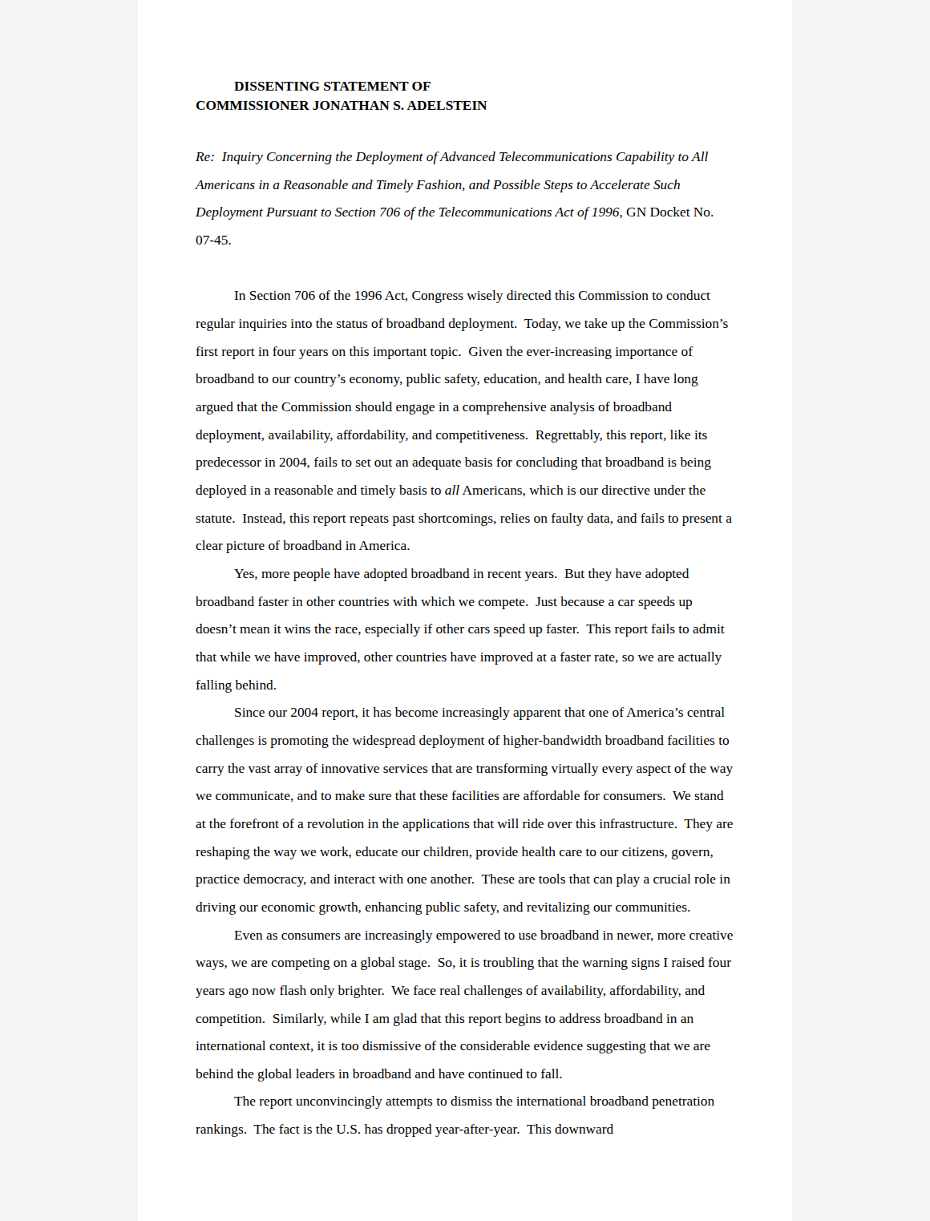Dissenting Statement of
Commissioner Jonathan S. Adelstein
Re: Inquiry Concerning the Deployment of Advanced Telecommunications Capability to All Americans in a Reasonable and Timely Fashion, and Possible Steps to Accelerate Such Deployment Pursuant to Section 706 of the Telecommunications Act of 1996, GN Docket No. 07-45.
In Section 706 of the 1996 Act, Congress wisely directed this Commission to conduct regular inquiries into the status of broadband deployment. Today, we take up the Commission’s first report in four years on this important topic. Given the ever-increasing importance of broadband to our country’s economy, public safety, education, and health care, I have long argued that the Commission should engage in a comprehensive analysis of broadband deployment, availability, affordability, and competitiveness. Regrettably, this report, like its predecessor in 2004, fails to set out an adequate basis for concluding that broadband is being deployed in a reasonable and timely basis to all Americans, which is our directive under the statute. Instead, this report repeats past shortcomings, relies on faulty data, and fails to present a clear picture of broadband in America.
Yes, more people have adopted broadband in recent years. But they have adopted broadband faster in other countries with which we compete. Just because a car speeds up doesn’t mean it wins the race, especially if other cars speed up faster. This report fails to admit that while we have improved, other countries have improved at a faster rate, so we are actually falling behind.
Since our 2004 report, it has become increasingly apparent that one of America’s central challenges is promoting the widespread deployment of higher-bandwidth broadband facilities to carry the vast array of innovative services that are transforming virtually every aspect of the way we communicate, and to make sure that these facilities are affordable for consumers. We stand at the forefront of a revolution in the applications that will ride over this infrastructure. They are reshaping the way we work, educate our children, provide health care to our citizens, govern, practice democracy, and interact with one another. These are tools that can play a crucial role in driving our economic growth, enhancing public safety, and revitalizing our communities.
Even as consumers are increasingly empowered to use broadband in newer, more creative ways, we are competing on a global stage. So, it is troubling that the warning signs I raised four years ago now flash only brighter. We face real challenges of availability, affordability, and competition. Similarly, while I am glad that this report begins to address broadband in an international context, it is too dismissive of the considerable evidence suggesting that we are behind the global leaders in broadband and have continued to fall.
The report unconvincingly attempts to dismiss the international broadband penetration rankings. The fact is the U.S. has dropped year-after-year. This downward